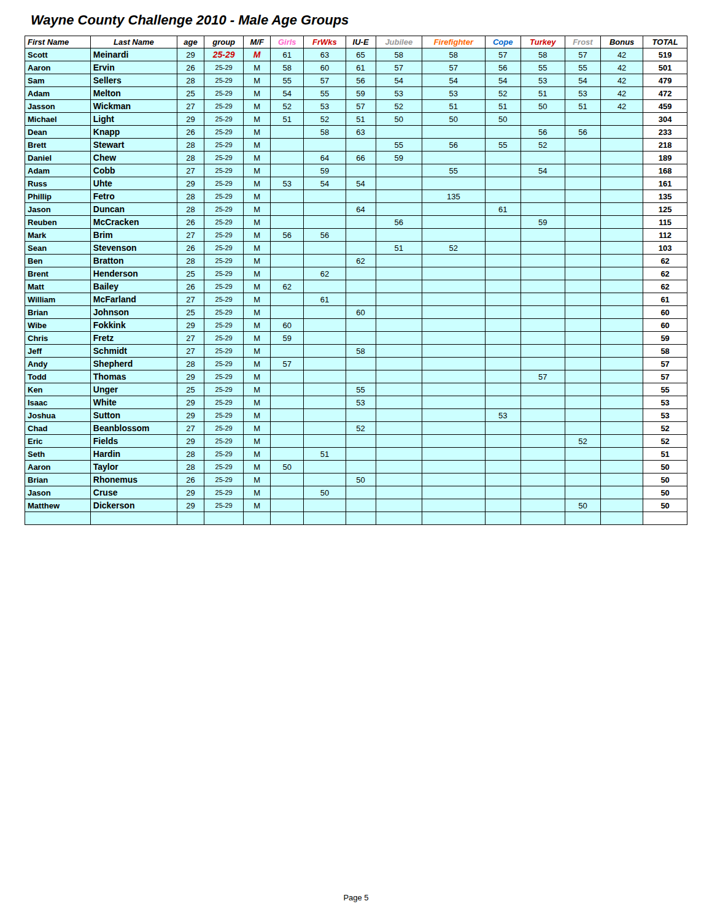Wayne County Challenge 2010 - Male Age Groups
| First Name | Last Name | age | group | M/F | Girls | FrWks | IU-E | Jubilee | Firefighter | Cope | Turkey | Frost | Bonus | TOTAL |
| --- | --- | --- | --- | --- | --- | --- | --- | --- | --- | --- | --- | --- | --- | --- |
| Scott | Meinardi | 29 | 25-29 | M | 61 | 63 | 65 | 58 | 58 | 57 | 58 | 57 | 42 | 519 |
| Aaron | Ervin | 26 | 25-29 | M | 58 | 60 | 61 | 57 | 57 | 56 | 55 | 55 | 42 | 501 |
| Sam | Sellers | 28 | 25-29 | M | 55 | 57 | 56 | 54 | 54 | 54 | 53 | 54 | 42 | 479 |
| Adam | Melton | 25 | 25-29 | M | 54 | 55 | 59 | 53 | 53 | 52 | 51 | 53 | 42 | 472 |
| Jasson | Wickman | 27 | 25-29 | M | 52 | 53 | 57 | 52 | 51 | 51 | 50 | 51 | 42 | 459 |
| Michael | Light | 29 | 25-29 | M | 51 | 52 | 51 | 50 | 50 | 50 | | | | 304 |
| Dean | Knapp | 26 | 25-29 | M | | 58 | 63 | | | | 56 | 56 | | 233 |
| Brett | Stewart | 28 | 25-29 | M | | | | 55 | 56 | 55 | 52 | | | 218 |
| Daniel | Chew | 28 | 25-29 | M | | 64 | 66 | 59 | | | | | | 189 |
| Adam | Cobb | 27 | 25-29 | M | | 59 | | | 55 | | 54 | | | 168 |
| Russ | Uhte | 29 | 25-29 | M | 53 | 54 | 54 | | | | | | | 161 |
| Phillip | Fetro | 28 | 25-29 | M | | | | | 135 | | | | | 135 |
| Jason | Duncan | 28 | 25-29 | M | | | 64 | | | 61 | | | | 125 |
| Reuben | McCracken | 26 | 25-29 | M | | | | 56 | | | 59 | | | 115 |
| Mark | Brim | 27 | 25-29 | M | 56 | 56 | | | | | | | | 112 |
| Sean | Stevenson | 26 | 25-29 | M | | | | 51 | 52 | | | | | 103 |
| Ben | Bratton | 28 | 25-29 | M | | | 62 | | | | | | | 62 |
| Brent | Henderson | 25 | 25-29 | M | | 62 | | | | | | | | 62 |
| Matt | Bailey | 26 | 25-29 | M | 62 | | | | | | | | | 62 |
| William | McFarland | 27 | 25-29 | M | | 61 | | | | | | | | 61 |
| Brian | Johnson | 25 | 25-29 | M | | | 60 | | | | | | | 60 |
| Wibe | Fokkink | 29 | 25-29 | M | 60 | | | | | | | | | 60 |
| Chris | Fretz | 27 | 25-29 | M | 59 | | | | | | | | | 59 |
| Jeff | Schmidt | 27 | 25-29 | M | | | 58 | | | | | | | 58 |
| Andy | Shepherd | 28 | 25-29 | M | 57 | | | | | | | | | 57 |
| Todd | Thomas | 29 | 25-29 | M | | | | | | | 57 | | | 57 |
| Ken | Unger | 25 | 25-29 | M | | | 55 | | | | | | | 55 |
| Isaac | White | 29 | 25-29 | M | | | 53 | | | | | | | 53 |
| Joshua | Sutton | 29 | 25-29 | M | | | | | | 53 | | | | 53 |
| Chad | Beanblossom | 27 | 25-29 | M | | | 52 | | | | | | | 52 |
| Eric | Fields | 29 | 25-29 | M | | | | | | | | 52 | | 52 |
| Seth | Hardin | 28 | 25-29 | M | | 51 | | | | | | | | 51 |
| Aaron | Taylor | 28 | 25-29 | M | 50 | | | | | | | | | 50 |
| Brian | Rhonemus | 26 | 25-29 | M | | | 50 | | | | | | | 50 |
| Jason | Cruse | 29 | 25-29 | M | | 50 | | | | | | | | 50 |
| Matthew | Dickerson | 29 | 25-29 | M | | | | | | | | 50 | | 50 |
Page 5